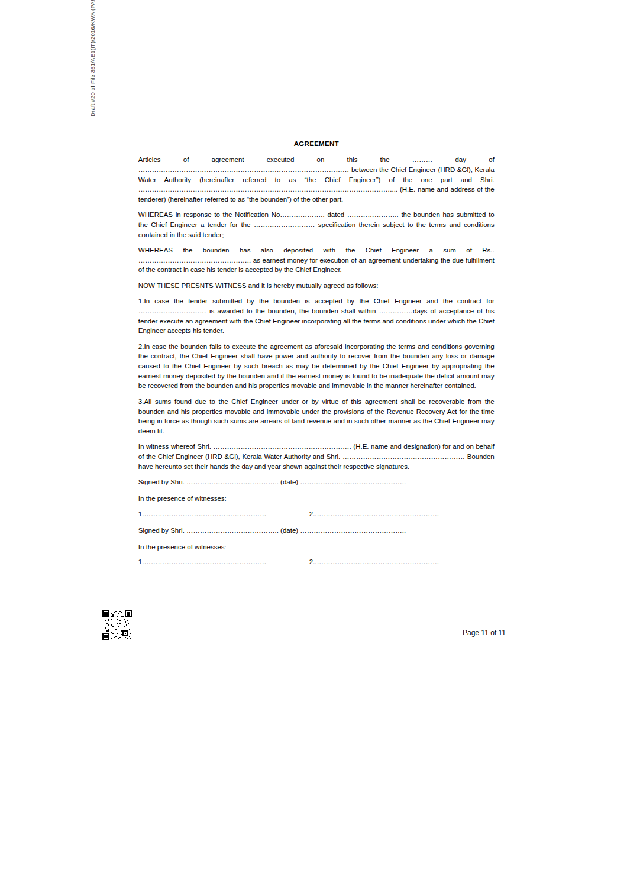Draft #20 of File 351/AE1(IT)/2016/KWA (PART-VI) Approved by Chief Engineer (HRD&GL) i/c on 08-Feb-2021 09:19 AM - Page 11
AGREEMENT
Articles of agreement executed on this the ……… day of ………………………………………………………………………………… between the Chief Engineer (HRD &Gl), Kerala Water Authority (hereinafter referred to as “the Chief Engineer”) of the one part and Shri. ………………………………………………………………………………………………….... (H.E. name and address of the tenderer) (hereinafter referred to as “the bounden”) of the other part.
WHEREAS in response to the Notification No……………….. dated ………………….. the bounden has submitted to the Chief Engineer a tender for the ……………………… specification therein subject to the terms and conditions contained in the said tender;
WHEREAS the bounden has also deposited with the Chief Engineer a sum of Rs.. ………………………………………….. as earnest money for execution of an agreement undertaking the due fulfillment of the contract in case his tender is accepted by the Chief Engineer.
NOW THESE PRESNTS WITNESS and it is hereby mutually agreed as follows:
1.In case the tender submitted by the bounden is accepted by the Chief Engineer and the contract for ………………………… is awarded to the bounden, the bounden shall within ……………days of acceptance of his tender execute an agreement with the Chief Engineer incorporating all the terms and conditions under which the Chief Engineer accepts his tender.
2.In case the bounden fails to execute the agreement as aforesaid incorporating the terms and conditions governing the contract, the Chief Engineer shall have power and authority to recover from the bounden any loss or damage caused to the Chief Engineer by such breach as may be determined by the Chief Engineer by appropriating the earnest money deposited by the bounden and if the earnest money is found to be inadequate the deficit amount may be recovered from the bounden and his properties movable and immovable in the manner hereinafter contained.
3.All sums found due to the Chief Engineer under or by virtue of this agreement shall be recoverable from the bounden and his properties movable and immovable under the provisions of the Revenue Recovery Act for the time being in force as though such sums are arrears of land revenue and in such other manner as the Chief Engineer may deem fit.
In witness whereof Shri. ……………………………………………………. (H.E. name and designation) for and on behalf of the Chief Engineer (HRD &Gl), Kerala Water Authority and Shri. ……………………………………………… Bounden have hereunto set their hands the day and year shown against their respective signatures.
Signed by Shri. ………………………………….. (date) ………………………………………..
In the presence of witnesses:
1.………………………………………………
2..………………………………………………
Signed by Shri. ………………………………….. (date) ………………………………………..
In the presence of witnesses:
1.………………………………………………
2..………………………………………………
Page 11 of 11